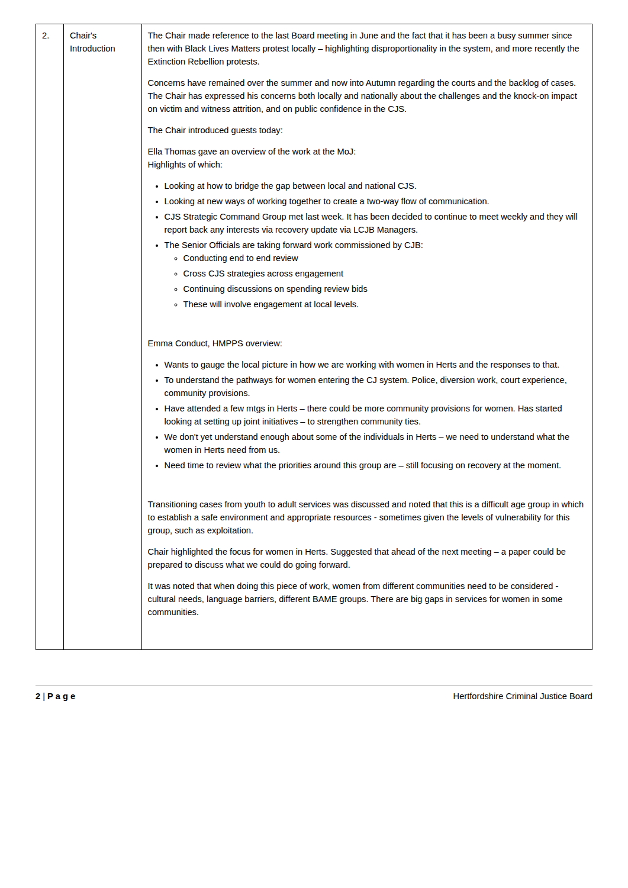| 2. | Chair's Introduction | The Chair made reference to the last Board meeting in June and the fact that it has been a busy summer since then with Black Lives Matters protest locally – highlighting disproportionality in the system, and more recently the Extinction Rebellion protests. Concerns have remained over the summer and now into Autumn regarding the courts and the backlog of cases. The Chair has expressed his concerns both locally and nationally about the challenges and the knock-on impact on victim and witness attrition, and on public confidence in the CJS. The Chair introduced guests today: Ella Thomas gave an overview of the work at the MoJ: Highlights of which: Looking at how to bridge the gap between local and national CJS. Looking at new ways of working together to create a two-way flow of communication. CJS Strategic Command Group met last week. It has been decided to continue to meet weekly and they will report back any interests via recovery update via LCJB Managers. The Senior Officials are taking forward work commissioned by CJB: Conducting end to end review Cross CJS strategies across engagement Continuing discussions on spending review bids These will involve engagement at local levels. Emma Conduct, HMPPS overview: Wants to gauge the local picture in how we are working with women in Herts and the responses to that. To understand the pathways for women entering the CJ system. Police, diversion work, court experience, community provisions. Have attended a few mtgs in Herts – there could be more community provisions for women. Has started looking at setting up joint initiatives – to strengthen community ties. We don't yet understand enough about some of the individuals in Herts – we need to understand what the women in Herts need from us. Need time to review what the priorities around this group are – still focusing on recovery at the moment. Transitioning cases from youth to adult services was discussed and noted that this is a difficult age group in which to establish a safe environment and appropriate resources - sometimes given the levels of vulnerability for this group, such as exploitation. Chair highlighted the focus for women in Herts. Suggested that ahead of the next meeting – a paper could be prepared to discuss what we could do going forward. It was noted that when doing this piece of work, women from different communities need to be considered - cultural needs, language barriers, different BAME groups. There are big gaps in services for women in some communities. |
2 | P a g e
Hertfordshire Criminal Justice Board